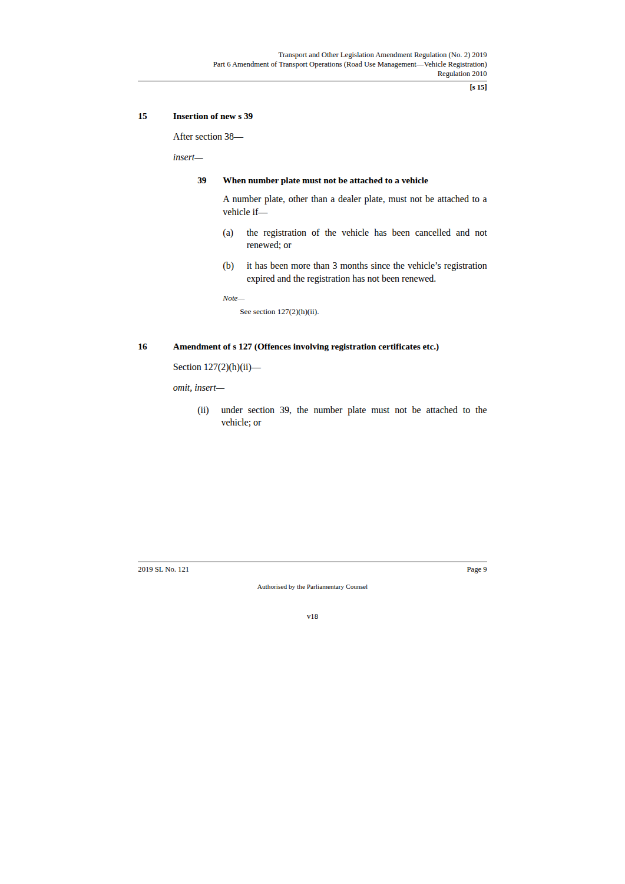Transport and Other Legislation Amendment Regulation (No. 2) 2019 Part 6 Amendment of Transport Operations (Road Use Management—Vehicle Registration) Regulation 2010
[s 15]
15 Insertion of new s 39
After section 38—
insert—
39 When number plate must not be attached to a vehicle
A number plate, other than a dealer plate, must not be attached to a vehicle if—
(a) the registration of the vehicle has been cancelled and not renewed; or
(b) it has been more than 3 months since the vehicle’s registration expired and the registration has not been renewed.
Note—
See section 127(2)(h)(ii).
16 Amendment of s 127 (Offences involving registration certificates etc.)
Section 127(2)(h)(ii)—
omit, insert—
(ii) under section 39, the number plate must not be attached to the vehicle; or
2019 SL No. 121 Page 9
Authorised by the Parliamentary Counsel
v18